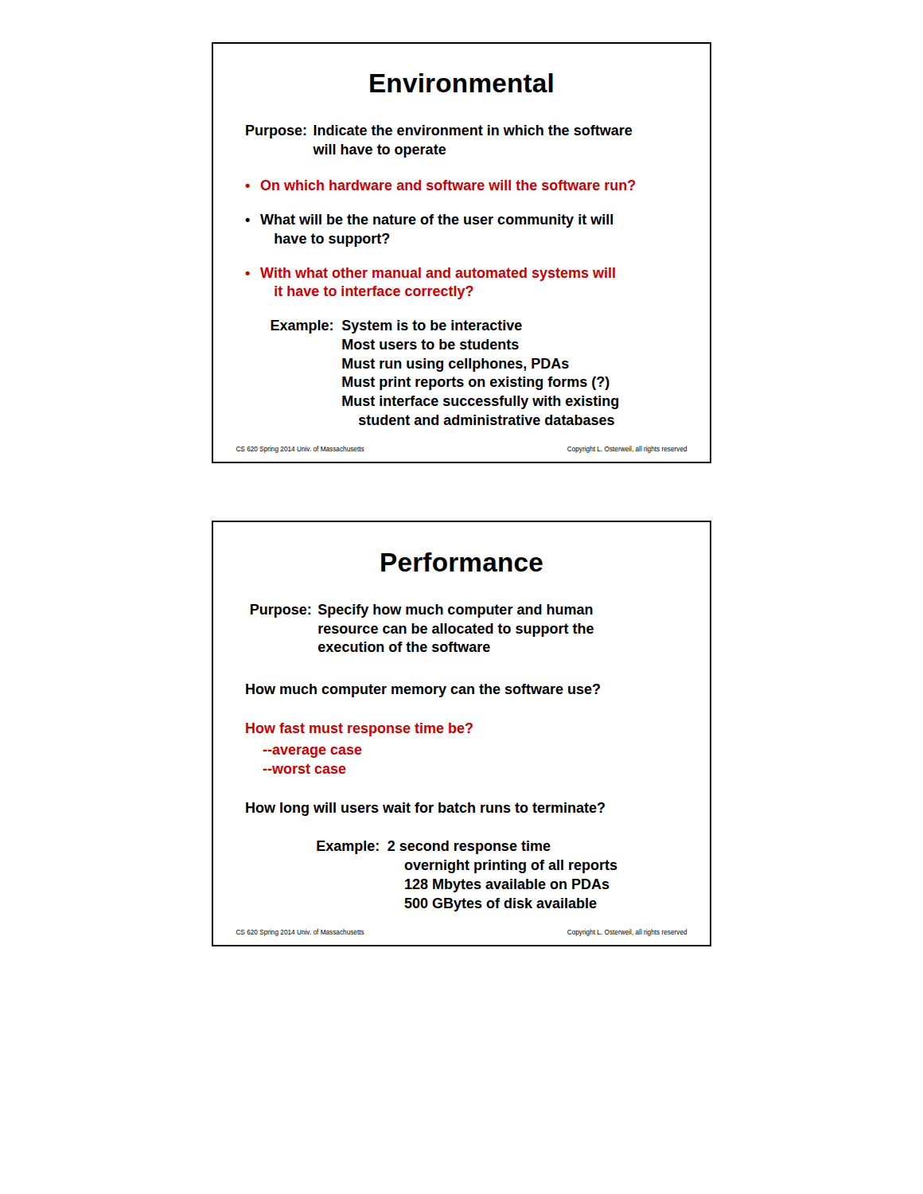Environmental
Purpose: Indicate the environment in which the software
will have to operate
On which hardware and software will the software run?
What will be the nature of the user community it will have to support?
With what other manual and automated systems will it have to interface correctly?
Example: System is to be interactive Most users to be students Must run using cellphones, PDAs Must print reports on existing forms (?) Must interface successfully with existing student and administrative databases
CS 620 Spring 2014 Univ. of Massachusetts Copyright L. Osterweil, all rights reserved
Performance
Purpose: Specify how much computer and human
resource can be allocated to support the
execution of the software
How much computer memory can the software use?
How fast must response time be?
--average case --worst case
How long will users wait for batch runs to terminate?
Example: 2 second response time overnight printing of all reports 128 Mbytes available on PDAs 500 GBytes of disk available
CS 620 Spring 2014 Univ. of Massachusetts Copyright L. Osterweil, all rights reserved